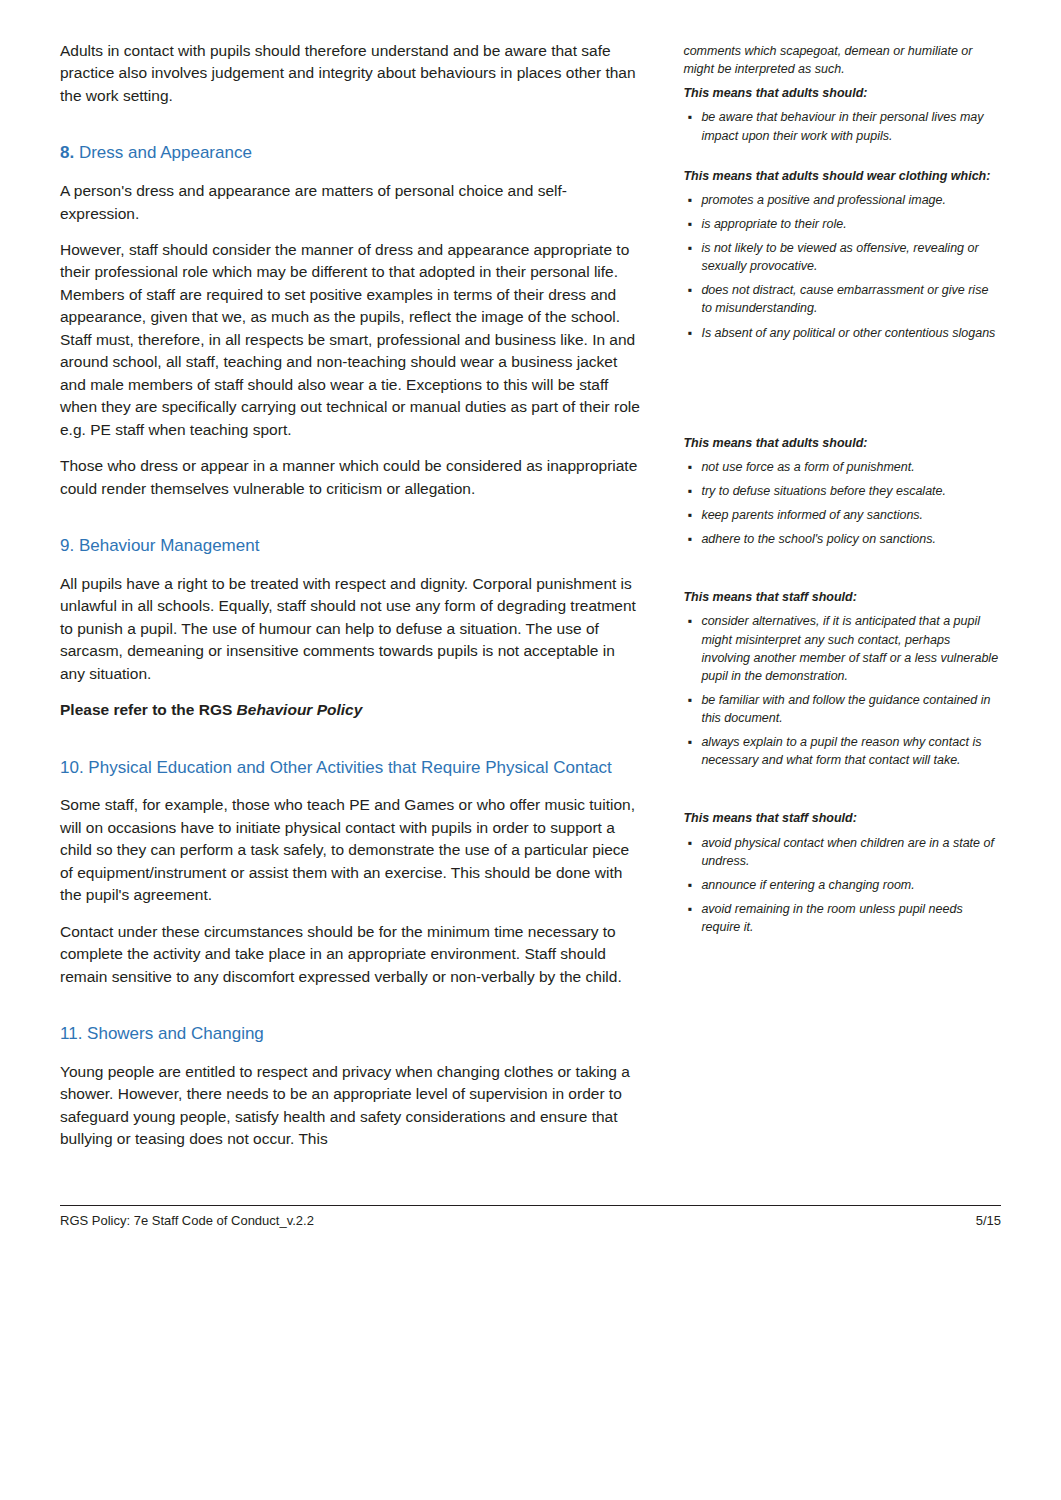Adults in contact with pupils should therefore understand and be aware that safe practice also involves judgement and integrity about behaviours in places other than the work setting.
8. Dress and Appearance
A person's dress and appearance are matters of personal choice and self-expression.
However, staff should consider the manner of dress and appearance appropriate to their professional role which may be different to that adopted in their personal life. Members of staff are required to set positive examples in terms of their dress and appearance, given that we, as much as the pupils, reflect the image of the school. Staff must, therefore, in all respects be smart, professional and business like. In and around school, all staff, teaching and non-teaching should wear a business jacket and male members of staff should also wear a tie. Exceptions to this will be staff when they are specifically carrying out technical or manual duties as part of their role e.g. PE staff when teaching sport.
Those who dress or appear in a manner which could be considered as inappropriate could render themselves vulnerable to criticism or allegation.
9. Behaviour Management
All pupils have a right to be treated with respect and dignity. Corporal punishment is unlawful in all schools. Equally, staff should not use any form of degrading treatment to punish a pupil. The use of humour can help to defuse a situation. The use of sarcasm, demeaning or insensitive comments towards pupils is not acceptable in any situation.
Please refer to the RGS Behaviour Policy
10. Physical Education and Other Activities that Require Physical Contact
Some staff, for example, those who teach PE and Games or who offer music tuition, will on occasions have to initiate physical contact with pupils in order to support a child so they can perform a task safely, to demonstrate the use of a particular piece of equipment/instrument or assist them with an exercise. This should be done with the pupil's agreement.
Contact under these circumstances should be for the minimum time necessary to complete the activity and take place in an appropriate environment. Staff should remain sensitive to any discomfort expressed verbally or non-verbally by the child.
11. Showers and Changing
Young people are entitled to respect and privacy when changing clothes or taking a shower. However, there needs to be an appropriate level of supervision in order to safeguard young people, satisfy health and safety considerations and ensure that bullying or teasing does not occur. This
comments which scapegoat, demean or humiliate or might be interpreted as such.
This means that adults should:
be aware that behaviour in their personal lives may impact upon their work with pupils.
This means that adults should wear clothing which:
promotes a positive and professional image.
is appropriate to their role.
is not likely to be viewed as offensive, revealing or sexually provocative.
does not distract, cause embarrassment or give rise to misunderstanding.
Is absent of any political or other contentious slogans
This means that adults should:
not use force as a form of punishment.
try to defuse situations before they escalate.
keep parents informed of any sanctions.
adhere to the school's policy on sanctions.
This means that staff should:
consider alternatives, if it is anticipated that a pupil might misinterpret any such contact, perhaps involving another member of staff or a less vulnerable pupil in the demonstration.
be familiar with and follow the guidance contained in this document.
always explain to a pupil the reason why contact is necessary and what form that contact will take.
This means that staff should:
avoid physical contact when children are in a state of undress.
announce if entering a changing room.
avoid remaining in the room unless pupil needs require it.
RGS Policy: 7e Staff Code of Conduct_v.2.2 5/15